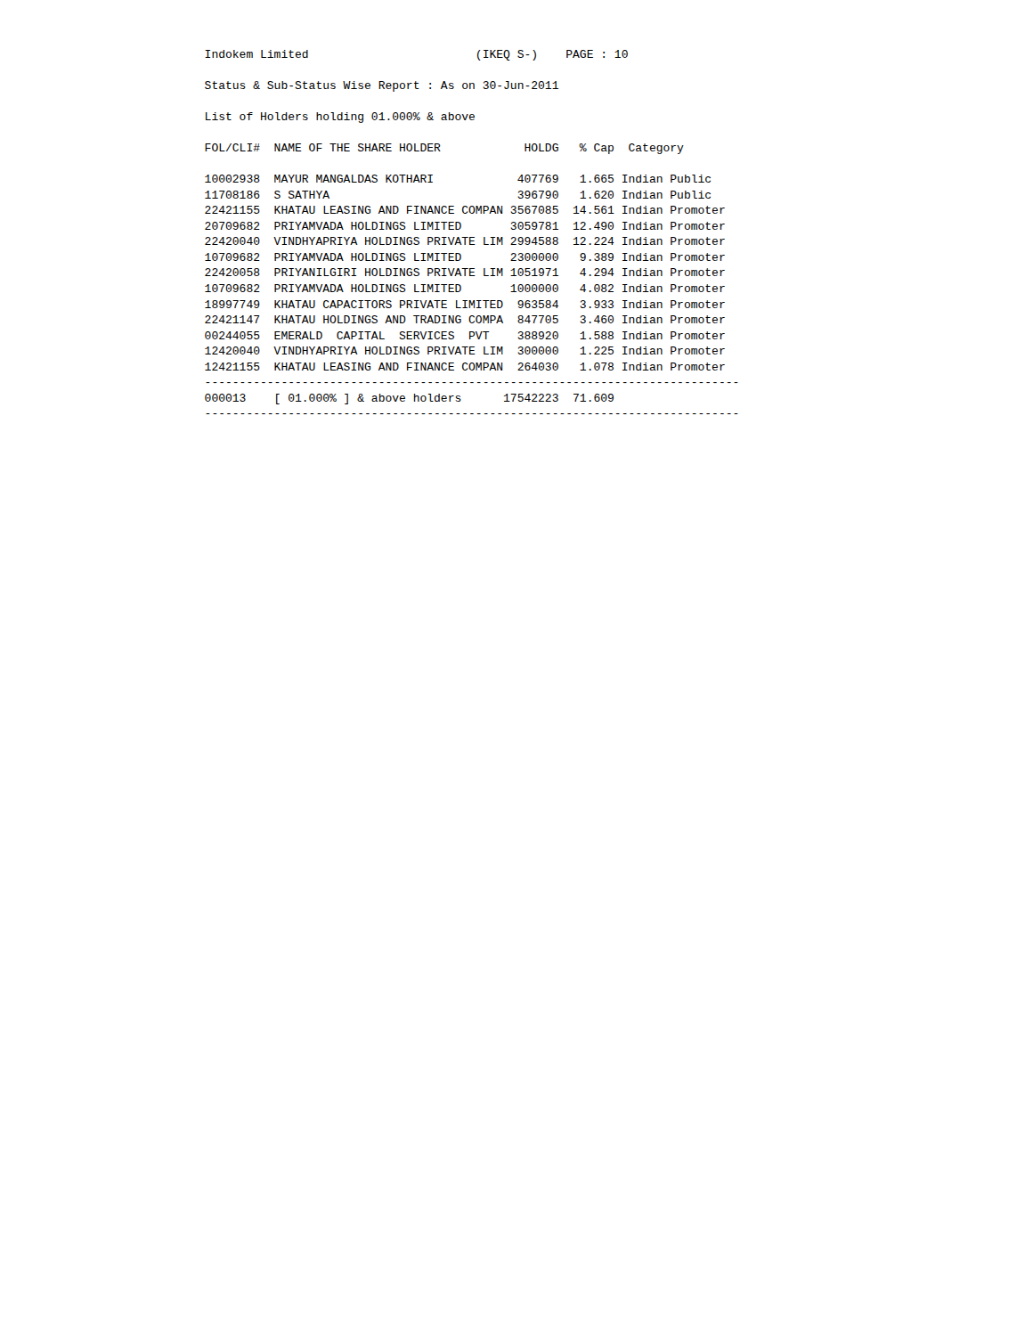Indokem Limited                        (IKEQ S-)    PAGE : 10

Status & Sub-Status Wise Report : As on 30-Jun-2011

List of Holders holding 01.000% & above

FOL/CLI#  NAME OF THE SHARE HOLDER            HOLDG   % Cap  Category

10002938  MAYUR MANGALDAS KOTHARI            407769   1.665 Indian Public
11708186  S SATHYA                           396790   1.620 Indian Public
22421155  KHATAU LEASING AND FINANCE COMPAN 3567085  14.561 Indian Promoter
20709682  PRIYAMVADA HOLDINGS LIMITED       3059781  12.490 Indian Promoter
22420040  VINDHYAPRIYA HOLDINGS PRIVATE LIM 2994588  12.224 Indian Promoter
10709682  PRIYAMVADA HOLDINGS LIMITED       2300000   9.389 Indian Promoter
22420058  PRIYANILGIRI HOLDINGS PRIVATE LIM 1051971   4.294 Indian Promoter
10709682  PRIYAMVADA HOLDINGS LIMITED       1000000   4.082 Indian Promoter
18997749  KHATAU CAPACITORS PRIVATE LIMITED  963584   3.933 Indian Promoter
22421147  KHATAU HOLDINGS AND TRADING COMPA  847705   3.460 Indian Promoter
00244055  EMERALD  CAPITAL  SERVICES  PVT    388920   1.588 Indian Promoter
12420040  VINDHYAPRIYA HOLDINGS PRIVATE LIM  300000   1.225 Indian Promoter
12421155  KHATAU LEASING AND FINANCE COMPAN  264030   1.078 Indian Promoter
-----------------------------------------------------------------------------
000013    [ 01.000% ] & above holders      17542223  71.609
-----------------------------------------------------------------------------